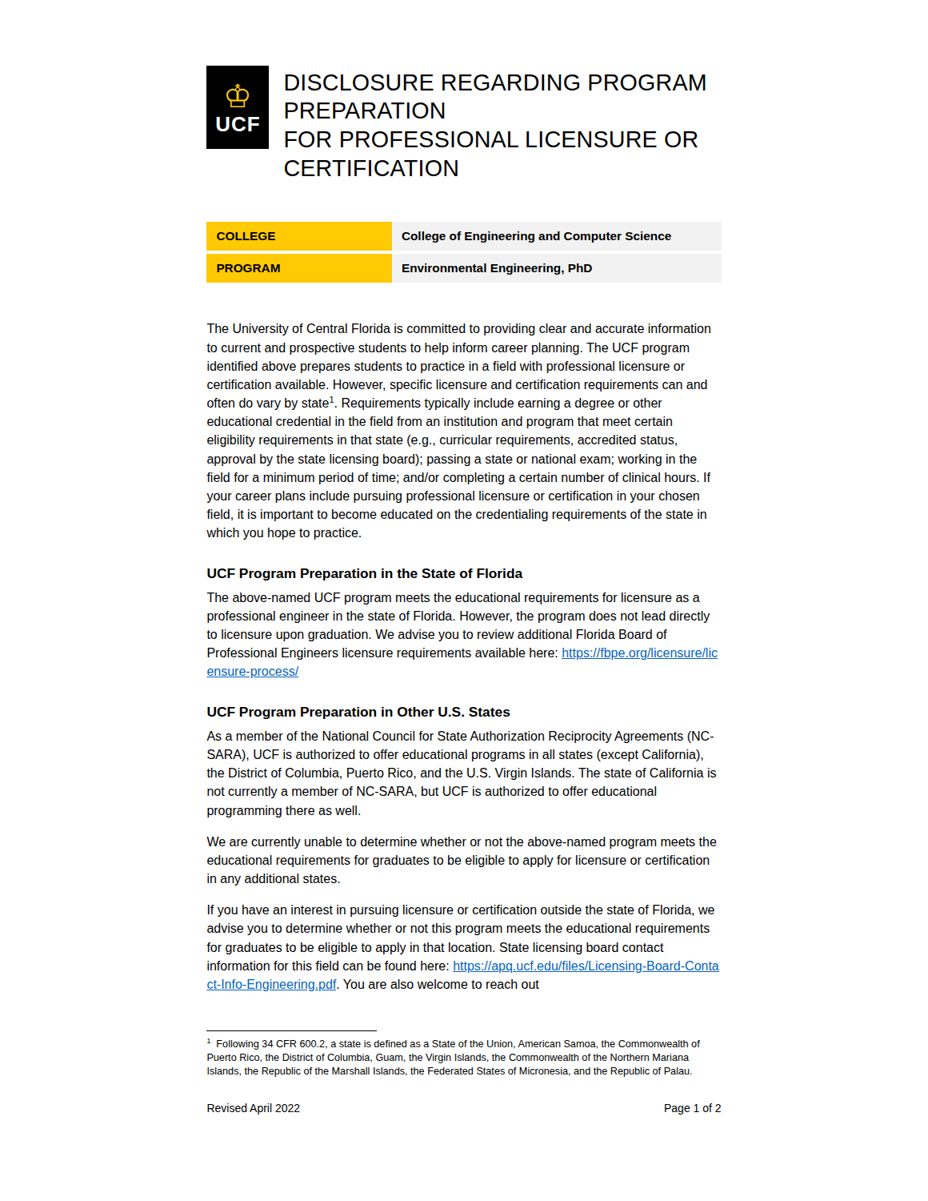♔
UCF
DISCLOSURE REGARDING PROGRAM PREPARATION
FOR PROFESSIONAL LICENSURE OR CERTIFICATION
| COLLEGE | College of Engineering and Computer Science |
| PROGRAM | Environmental Engineering, PhD |
The University of Central Florida is committed to providing clear and accurate information to current and prospective students to help inform career planning. The UCF program identified above prepares students to practice in a field with professional licensure or certification available. However, specific licensure and certification requirements can and often do vary by state1. Requirements typically include earning a degree or other educational credential in the field from an institution and program that meet certain eligibility requirements in that state (e.g., curricular requirements, accredited status, approval by the state licensing board); passing a state or national exam; working in the field for a minimum period of time; and/or completing a certain number of clinical hours. If your career plans include pursuing professional licensure or certification in your chosen field, it is important to become educated on the credentialing requirements of the state in which you hope to practice.
UCF Program Preparation in the State of Florida
The above-named UCF program meets the educational requirements for licensure as a professional engineer in the state of Florida. However, the program does not lead directly to licensure upon graduation. We advise you to review additional Florida Board of Professional Engineers licensure requirements available here: https://fbpe.org/licensure/licensure-process/
UCF Program Preparation in Other U.S. States
As a member of the National Council for State Authorization Reciprocity Agreements (NC-SARA), UCF is authorized to offer educational programs in all states (except California), the District of Columbia, Puerto Rico, and the U.S. Virgin Islands. The state of California is not currently a member of NC-SARA, but UCF is authorized to offer educational programming there as well.
We are currently unable to determine whether or not the above-named program meets the educational requirements for graduates to be eligible to apply for licensure or certification in any additional states.
If you have an interest in pursuing licensure or certification outside the state of Florida, we advise you to determine whether or not this program meets the educational requirements for graduates to be eligible to apply in that location. State licensing board contact information for this field can be found here: https://apq.ucf.edu/files/Licensing-Board-Contact-Info-Engineering.pdf. You are also welcome to reach out
1 Following 34 CFR 600.2, a state is defined as a State of the Union, American Samoa, the Commonwealth of Puerto Rico, the District of Columbia, Guam, the Virgin Islands, the Commonwealth of the Northern Mariana Islands, the Republic of the Marshall Islands, the Federated States of Micronesia, and the Republic of Palau.
Revised April 2022 Page 1 of 2